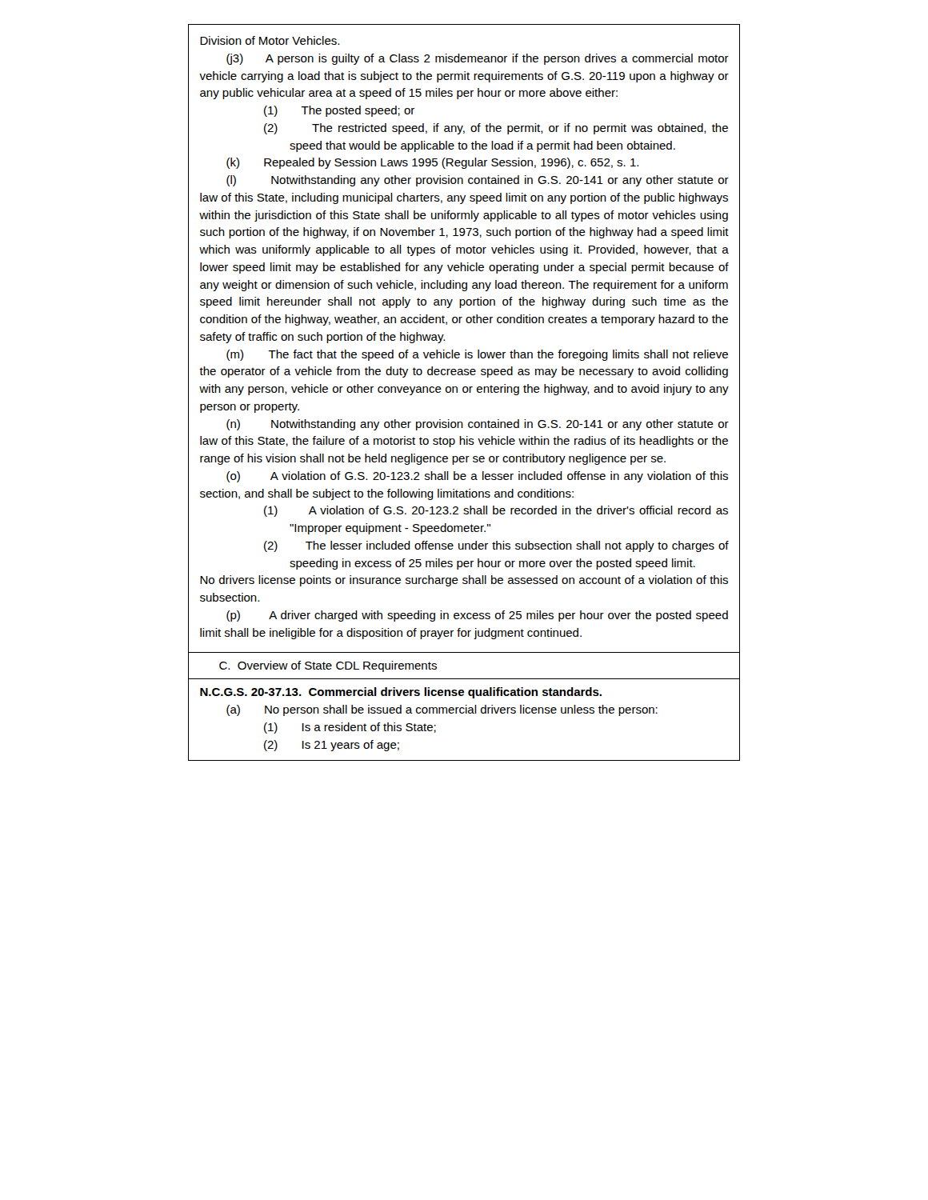Division of Motor Vehicles.
(j3) A person is guilty of a Class 2 misdemeanor if the person drives a commercial motor vehicle carrying a load that is subject to the permit requirements of G.S. 20-119 upon a highway or any public vehicular area at a speed of 15 miles per hour or more above either:
(1) The posted speed; or
(2) The restricted speed, if any, of the permit, or if no permit was obtained, the speed that would be applicable to the load if a permit had been obtained.
(k) Repealed by Session Laws 1995 (Regular Session, 1996), c. 652, s. 1.
(l) Notwithstanding any other provision contained in G.S. 20-141 or any other statute or law of this State, including municipal charters, any speed limit on any portion of the public highways within the jurisdiction of this State shall be uniformly applicable to all types of motor vehicles using such portion of the highway, if on November 1, 1973, such portion of the highway had a speed limit which was uniformly applicable to all types of motor vehicles using it. Provided, however, that a lower speed limit may be established for any vehicle operating under a special permit because of any weight or dimension of such vehicle, including any load thereon. The requirement for a uniform speed limit hereunder shall not apply to any portion of the highway during such time as the condition of the highway, weather, an accident, or other condition creates a temporary hazard to the safety of traffic on such portion of the highway.
(m) The fact that the speed of a vehicle is lower than the foregoing limits shall not relieve the operator of a vehicle from the duty to decrease speed as may be necessary to avoid colliding with any person, vehicle or other conveyance on or entering the highway, and to avoid injury to any person or property.
(n) Notwithstanding any other provision contained in G.S. 20-141 or any other statute or law of this State, the failure of a motorist to stop his vehicle within the radius of its headlights or the range of his vision shall not be held negligence per se or contributory negligence per se.
(o) A violation of G.S. 20-123.2 shall be a lesser included offense in any violation of this section, and shall be subject to the following limitations and conditions:
(1) A violation of G.S. 20-123.2 shall be recorded in the driver's official record as "Improper equipment - Speedometer."
(2) The lesser included offense under this subsection shall not apply to charges of speeding in excess of 25 miles per hour or more over the posted speed limit.
No drivers license points or insurance surcharge shall be assessed on account of a violation of this subsection.
(p) A driver charged with speeding in excess of 25 miles per hour over the posted speed limit shall be ineligible for a disposition of prayer for judgment continued.
C. Overview of State CDL Requirements
N.C.G.S. 20-37.13. Commercial drivers license qualification standards.
(a) No person shall be issued a commercial drivers license unless the person:
(1) Is a resident of this State;
(2) Is 21 years of age;